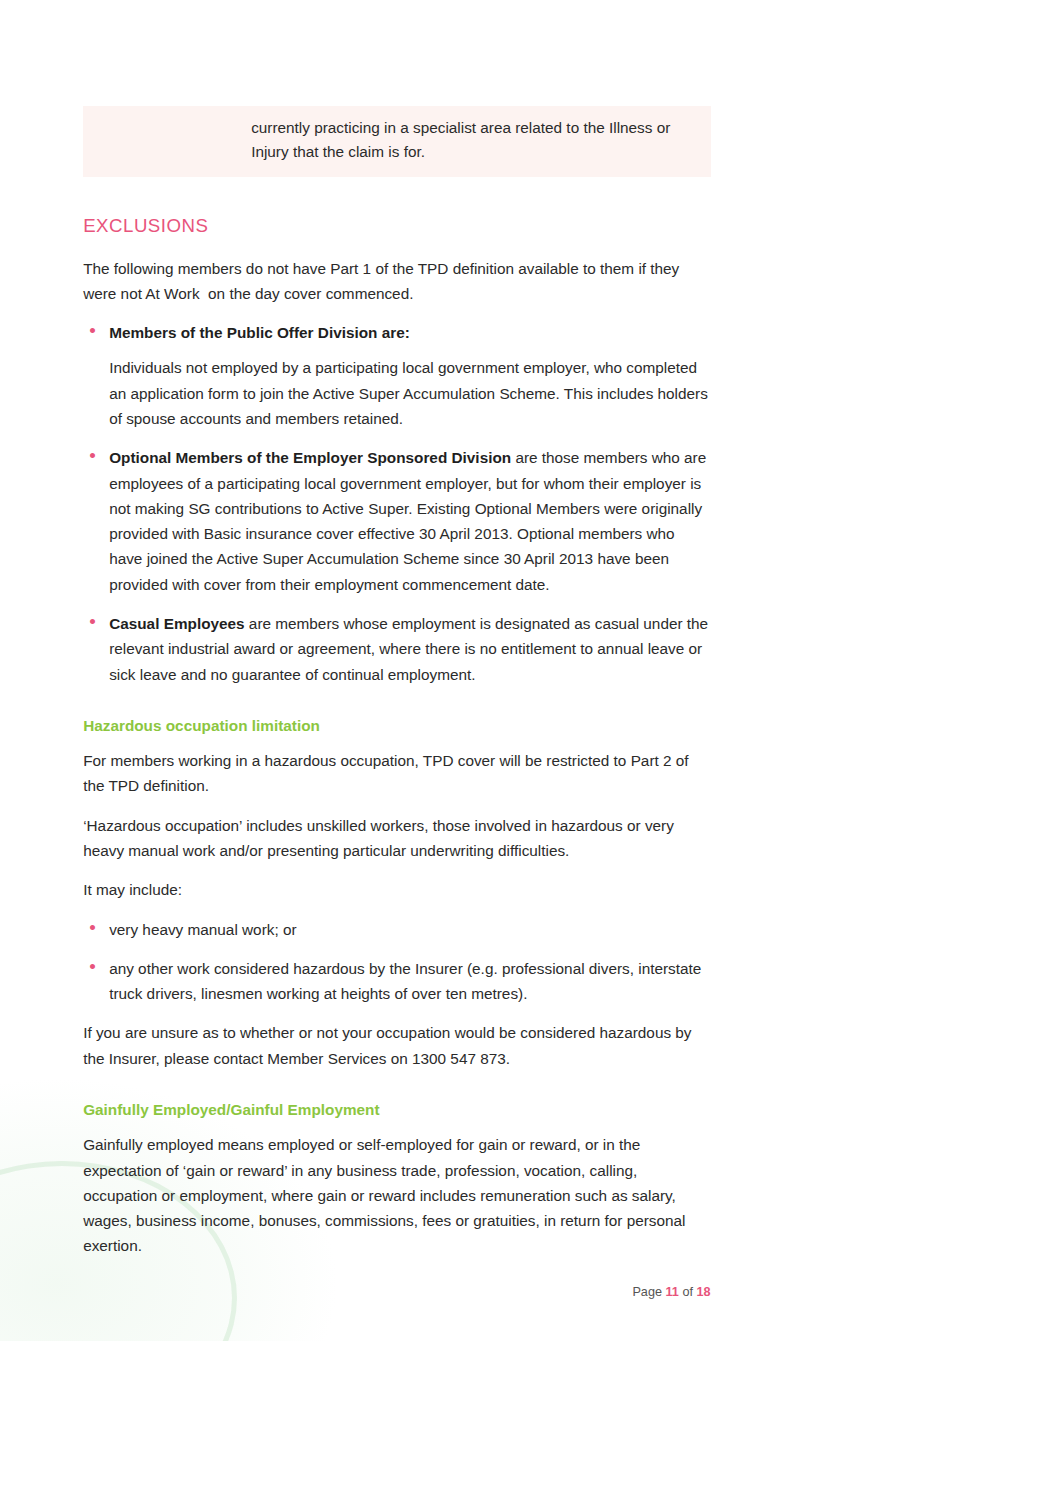currently practicing in a specialist area related to the Illness or Injury that the claim is for.
Exclusions
The following members do not have Part 1 of the TPD definition available to them if they were not At Work on the day cover commenced.
Members of the Public Offer Division are:
Individuals not employed by a participating local government employer, who completed an application form to join the Active Super Accumulation Scheme. This includes holders of spouse accounts and members retained.
Optional Members of the Employer Sponsored Division are those members who are employees of a participating local government employer, but for whom their employer is not making SG contributions to Active Super. Existing Optional Members were originally provided with Basic insurance cover effective 30 April 2013. Optional members who have joined the Active Super Accumulation Scheme since 30 April 2013 have been provided with cover from their employment commencement date.
Casual Employees are members whose employment is designated as casual under the relevant industrial award or agreement, where there is no entitlement to annual leave or sick leave and no guarantee of continual employment.
Hazardous occupation limitation
For members working in a hazardous occupation, TPD cover will be restricted to Part 2 of the TPD definition.
‘Hazardous occupation’ includes unskilled workers, those involved in hazardous or very heavy manual work and/or presenting particular underwriting difficulties.
It may include:
very heavy manual work; or
any other work considered hazardous by the Insurer (e.g. professional divers, interstate truck drivers, linesmen working at heights of over ten metres).
If you are unsure as to whether or not your occupation would be considered hazardous by the Insurer, please contact Member Services on 1300 547 873.
Gainfully Employed/Gainful Employment
Gainfully employed means employed or self-employed for gain or reward, or in the expectation of ‘gain or reward’ in any business trade, profession, vocation, calling, occupation or employment, where gain or reward includes remuneration such as salary, wages, business income, bonuses, commissions, fees or gratuities, in return for personal exertion.
Page 11 of 18